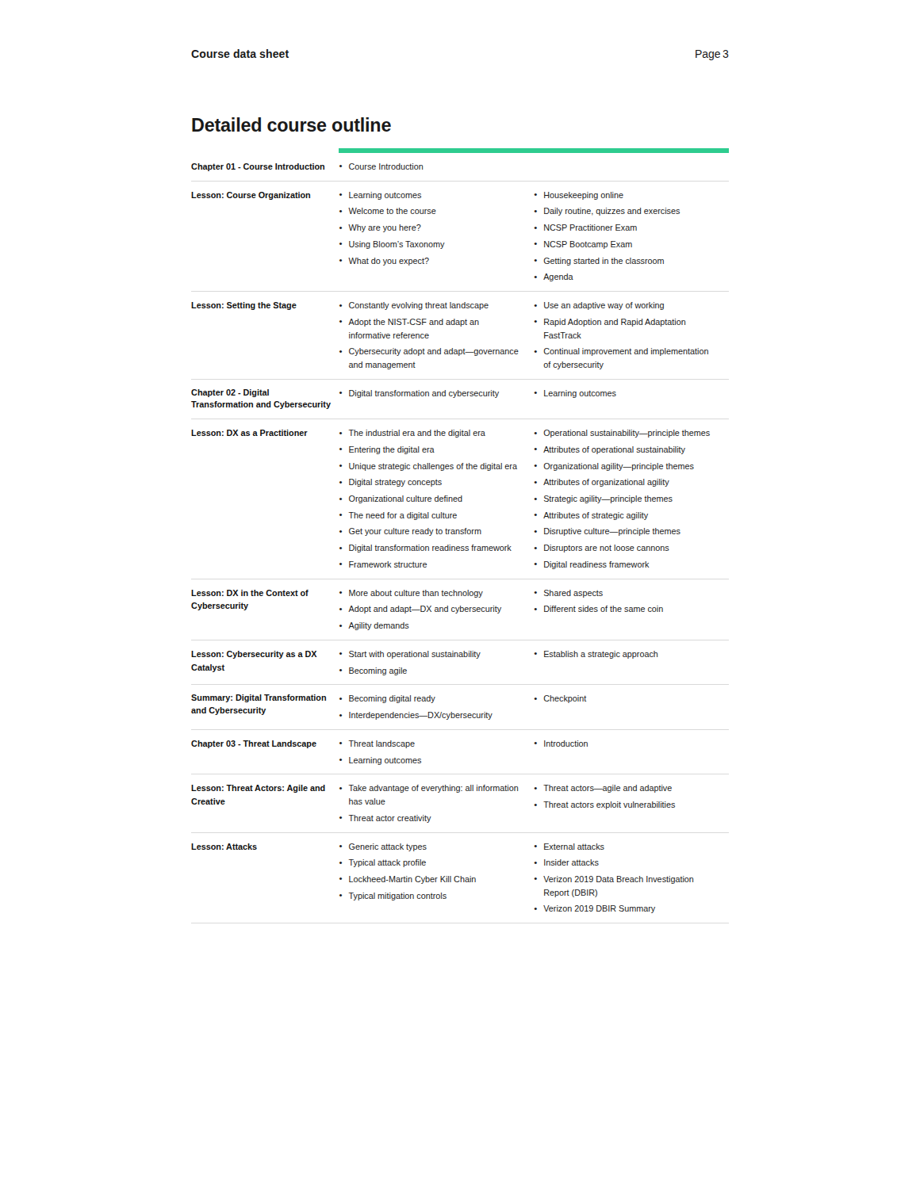Course data sheet
Page3
Detailed course outline
| Chapter 01 - Course Introduction | Course Introduction | |
| Lesson: Course Organization | Learning outcomes Welcome to the course Why are you here? Using Bloom’s Taxonomy What do you expect? | Housekeeping online Daily routine, quizzes and exercises NCSP Practitioner Exam NCSP Bootcamp Exam Getting started in the classroom Agenda |
| Lesson: Setting the Stage | Constantly evolving threat landscape Adopt the NIST-CSF and adapt an informative reference Cybersecurity adopt and adapt—governance and management | Use an adaptive way of working Rapid Adoption and Rapid Adaptation FastTrack Continual improvement and implementation of cybersecurity |
| Chapter 02 - Digital Transformation and Cybersecurity | Digital transformation and cybersecurity | Learning outcomes |
| Lesson: DX as a Practitioner | The industrial era and the digital era Entering the digital era Unique strategic challenges of the digital era Digital strategy concepts Organizational culture defined The need for a digital culture Get your culture ready to transform Digital transformation readiness framework Framework structure | Operational sustainability—principle themes Attributes of operational sustainability Organizational agility—principle themes Attributes of organizational agility Strategic agility—principle themes Attributes of strategic agility Disruptive culture—principle themes Disruptors are not loose cannons Digital readiness framework |
| Lesson: DX in the Context of Cybersecurity | More about culture than technology Adopt and adapt—DX and cybersecurity Agility demands | Shared aspects Different sides of the same coin |
| Lesson: Cybersecurity as a DX Catalyst | Start with operational sustainability Becoming agile | Establish a strategic approach |
| Summary: Digital Transformation and Cybersecurity | Becoming digital ready Interdependencies—DX/cybersecurity | Checkpoint |
| Chapter 03 - Threat Landscape | Threat landscape Learning outcomes | Introduction |
| Lesson: Threat Actors: Agile and Creative | Take advantage of everything: all information has value Threat actor creativity | Threat actors—agile and adaptive Threat actors exploit vulnerabilities |
| Lesson: Attacks | Generic attack types Typical attack profile Lockheed-Martin Cyber Kill Chain Typical mitigation controls | External attacks Insider attacks Verizon 2019 Data Breach Investigation Report (DBIR) Verizon 2019 DBIR Summary |